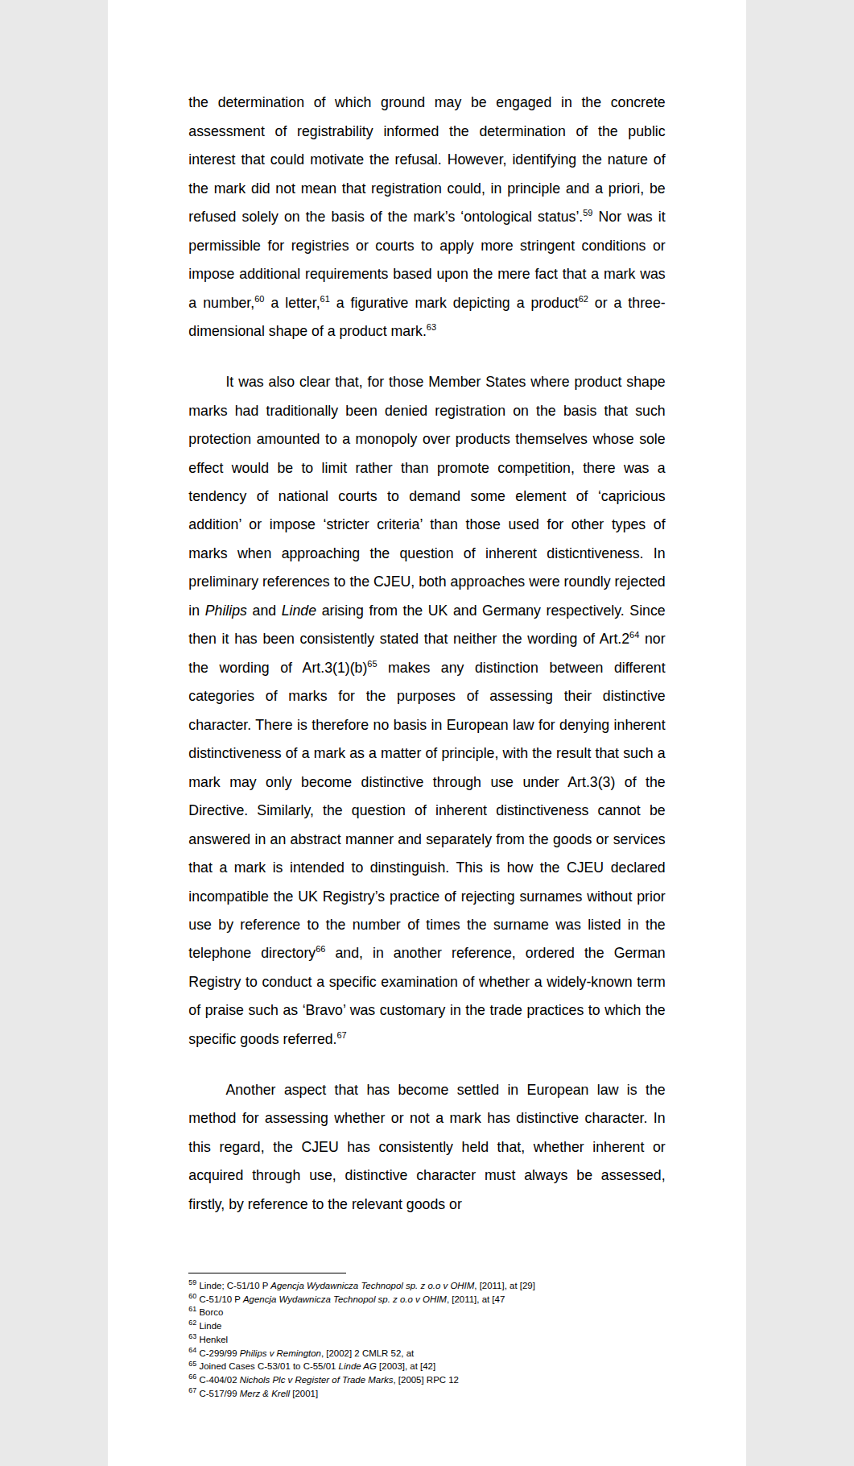the determination of which ground may be engaged in the concrete assessment of registrability informed the determination of the public interest that could motivate the refusal. However, identifying the nature of the mark did not mean that registration could, in principle and a priori, be refused solely on the basis of the mark’s ‘ontological status’.59 Nor was it permissible for registries or courts to apply more stringent conditions or impose additional requirements based upon the mere fact that a mark was a number,60 a letter,61 a figurative mark depicting a product62 or a three-dimensional shape of a product mark.63
It was also clear that, for those Member States where product shape marks had traditionally been denied registration on the basis that such protection amounted to a monopoly over products themselves whose sole effect would be to limit rather than promote competition, there was a tendency of national courts to demand some element of ‘capricious addition’ or impose ‘stricter criteria’ than those used for other types of marks when approaching the question of inherent disticntiveness. In preliminary references to the CJEU, both approaches were roundly rejected in Philips and Linde arising from the UK and Germany respectively. Since then it has been consistently stated that neither the wording of Art.264 nor the wording of Art.3(1)(b)65 makes any distinction between different categories of marks for the purposes of assessing their distinctive character. There is therefore no basis in European law for denying inherent distinctiveness of a mark as a matter of principle, with the result that such a mark may only become distinctive through use under Art.3(3) of the Directive. Similarly, the question of inherent distinctiveness cannot be answered in an abstract manner and separately from the goods or services that a mark is intended to dinstinguish. This is how the CJEU declared incompatible the UK Registry’s practice of rejecting surnames without prior use by reference to the number of times the surname was listed in the telephone directory66 and, in another reference, ordered the German Registry to conduct a specific examination of whether a widely-known term of praise such as ‘Bravo’ was customary in the trade practices to which the specific goods referred.67
Another aspect that has become settled in European law is the method for assessing whether or not a mark has distinctive character. In this regard, the CJEU has consistently held that, whether inherent or acquired through use, distinctive character must always be assessed, firstly, by reference to the relevant goods or
59 Linde; C-51/10 P Agencja Wydawnicza Technopol sp. z o.o v OHIM, [2011], at [29]
60 C-51/10 P Agencja Wydawnicza Technopol sp. z o.o v OHIM, [2011], at [47
61 Borco
62 Linde
63 Henkel
64 C-299/99 Philips v Remington, [2002] 2 CMLR 52, at
65 Joined Cases C-53/01 to C-55/01 Linde AG [2003], at [42]
66 C-404/02 Nichols Plc v Register of Trade Marks, [2005] RPC 12
67 C-517/99 Merz & Krell [2001]